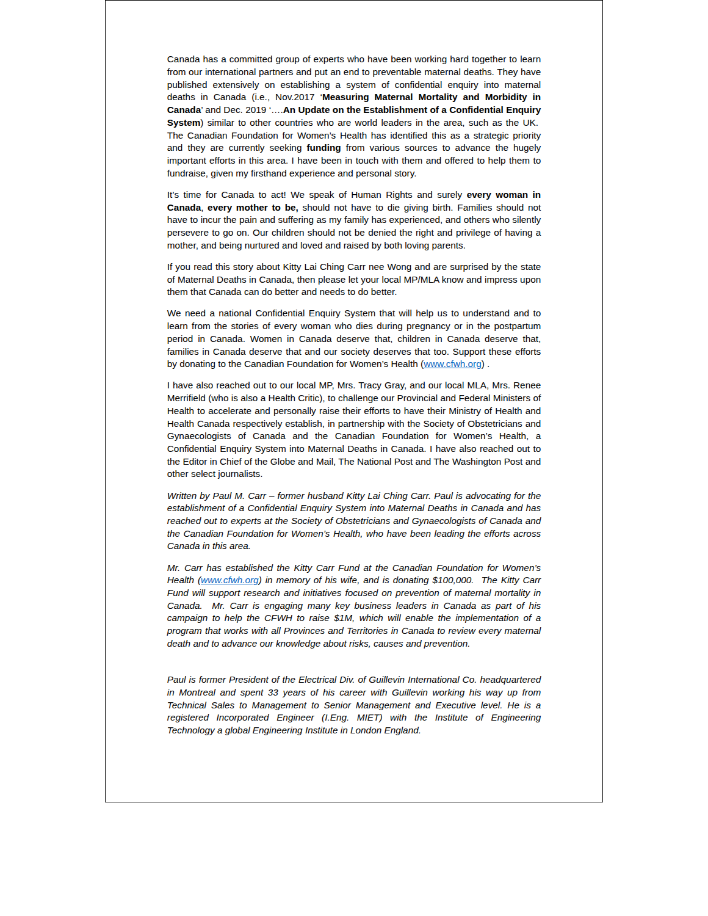Canada has a committed group of experts who have been working hard together to learn from our international partners and put an end to preventable maternal deaths. They have published extensively on establishing a system of confidential enquiry into maternal deaths in Canada (i.e., Nov.2017 ‘Measuring Maternal Mortality and Morbidity in Canada’ and Dec. 2019 ‘….An Update on the Establishment of a Confidential Enquiry System) similar to other countries who are world leaders in the area, such as the UK. The Canadian Foundation for Women’s Health has identified this as a strategic priority and they are currently seeking funding from various sources to advance the hugely important efforts in this area. I have been in touch with them and offered to help them to fundraise, given my firsthand experience and personal story.
It’s time for Canada to act! We speak of Human Rights and surely every woman in Canada, every mother to be, should not have to die giving birth. Families should not have to incur the pain and suffering as my family has experienced, and others who silently persevere to go on. Our children should not be denied the right and privilege of having a mother, and being nurtured and loved and raised by both loving parents.
If you read this story about Kitty Lai Ching Carr nee Wong and are surprised by the state of Maternal Deaths in Canada, then please let your local MP/MLA know and impress upon them that Canada can do better and needs to do better.
We need a national Confidential Enquiry System that will help us to understand and to learn from the stories of every woman who dies during pregnancy or in the postpartum period in Canada. Women in Canada deserve that, children in Canada deserve that, families in Canada deserve that and our society deserves that too. Support these efforts by donating to the Canadian Foundation for Women’s Health (www.cfwh.org) .
I have also reached out to our local MP, Mrs. Tracy Gray, and our local MLA, Mrs. Renee Merrifield (who is also a Health Critic), to challenge our Provincial and Federal Ministers of Health to accelerate and personally raise their efforts to have their Ministry of Health and Health Canada respectively establish, in partnership with the Society of Obstetricians and Gynaecologists of Canada and the Canadian Foundation for Women’s Health, a Confidential Enquiry System into Maternal Deaths in Canada. I have also reached out to the Editor in Chief of the Globe and Mail, The National Post and The Washington Post and other select journalists.
Written by Paul M. Carr – former husband Kitty Lai Ching Carr. Paul is advocating for the establishment of a Confidential Enquiry System into Maternal Deaths in Canada and has reached out to experts at the Society of Obstetricians and Gynaecologists of Canada and the Canadian Foundation for Women’s Health, who have been leading the efforts across Canada in this area.
Mr. Carr has established the Kitty Carr Fund at the Canadian Foundation for Women’s Health (www.cfwh.org) in memory of his wife, and is donating $100,000. The Kitty Carr Fund will support research and initiatives focused on prevention of maternal mortality in Canada. Mr. Carr is engaging many key business leaders in Canada as part of his campaign to help the CFWH to raise $1M, which will enable the implementation of a program that works with all Provinces and Territories in Canada to review every maternal death and to advance our knowledge about risks, causes and prevention.
Paul is former President of the Electrical Div. of Guillevin International Co. headquartered in Montreal and spent 33 years of his career with Guillevin working his way up from Technical Sales to Management to Senior Management and Executive level. He is a registered Incorporated Engineer (I.Eng. MIET) with the Institute of Engineering Technology a global Engineering Institute in London England.